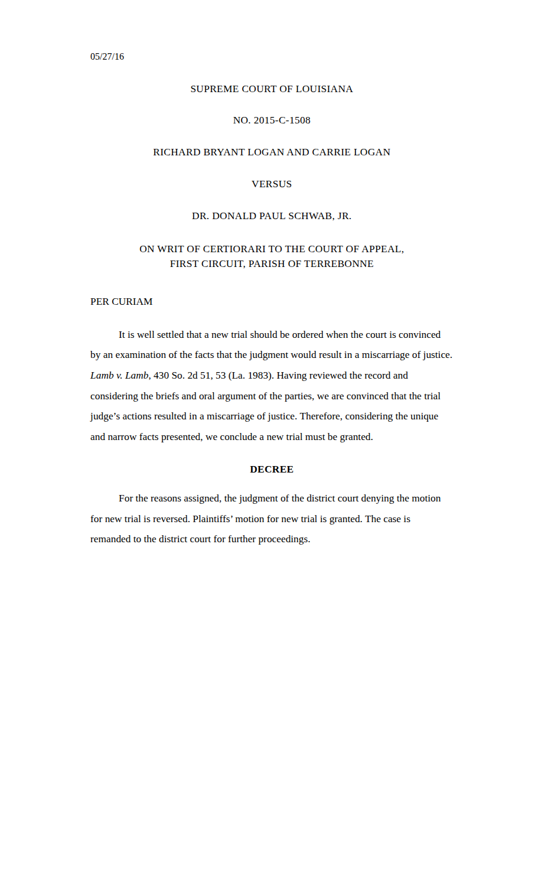05/27/16
SUPREME COURT OF LOUISIANA
NO. 2015-C-1508
RICHARD BRYANT LOGAN AND CARRIE LOGAN
VERSUS
DR. DONALD PAUL SCHWAB, JR.
ON WRIT OF CERTIORARI TO THE COURT OF APPEAL,
FIRST CIRCUIT, PARISH OF TERREBONNE
PER CURIAM
It is well settled that a new trial should be ordered when the court is convinced by an examination of the facts that the judgment would result in a miscarriage of justice. Lamb v. Lamb, 430 So. 2d 51, 53 (La. 1983). Having reviewed the record and considering the briefs and oral argument of the parties, we are convinced that the trial judge’s actions resulted in a miscarriage of justice. Therefore, considering the unique and narrow facts presented, we conclude a new trial must be granted.
DECREE
For the reasons assigned, the judgment of the district court denying the motion for new trial is reversed. Plaintiffs’ motion for new trial is granted. The case is remanded to the district court for further proceedings.